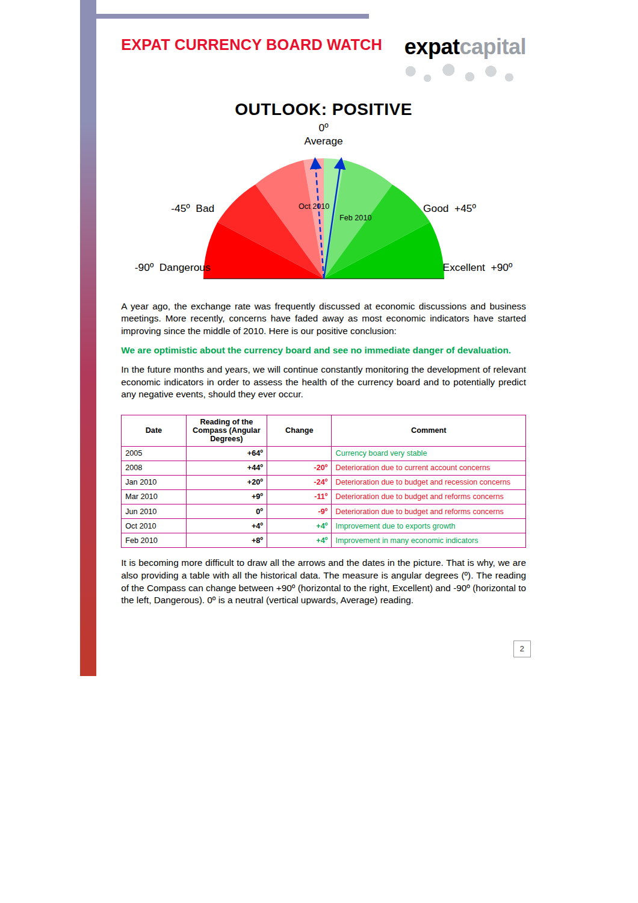EXPAT CURRENCY BOARD WATCH
expat capital
OUTLOOK: POSITIVE
0º
Average
-45º Bad
Good +45º
-90º Dangerous
Excellent +90º
Oct 2010
Feb 2010
A year ago, the exchange rate was frequently discussed at economic discussions and business meetings. More recently, concerns have faded away as most economic indicators have started improving since the middle of 2010. Here is our positive conclusion:
We are optimistic about the currency board and see no immediate danger of devaluation.
In the future months and years, we will continue constantly monitoring the development of relevant economic indicators in order to assess the health of the currency board and to potentially predict any negative events, should they ever occur.
| Date | Reading of the Compass (Angular Degrees) | Change | Comment |
| --- | --- | --- | --- |
| 2005 | +64º | | Currency board very stable |
| 2008 | +44º | -20º | Deterioration due to current account concerns |
| Jan 2010 | +20º | -24º | Deterioration due to budget and recession concerns |
| Mar 2010 | +9º | -11º | Deterioration due to budget and reforms concerns |
| Jun 2010 | 0º | -9º | Deterioration due to budget and reforms concerns |
| Oct 2010 | +4º | +4º | Improvement due to exports growth |
| Feb 2010 | +8º | +4º | Improvement in many economic indicators |
It is becoming more difficult to draw all the arrows and the dates in the picture. That is why, we are also providing a table with all the historical data. The measure is angular degrees (º). The reading of the Compass can change between +90º (horizontal to the right, Excellent) and -90º (horizontal to the left, Dangerous). 0º is a neutral (vertical upwards, Average) reading.
2